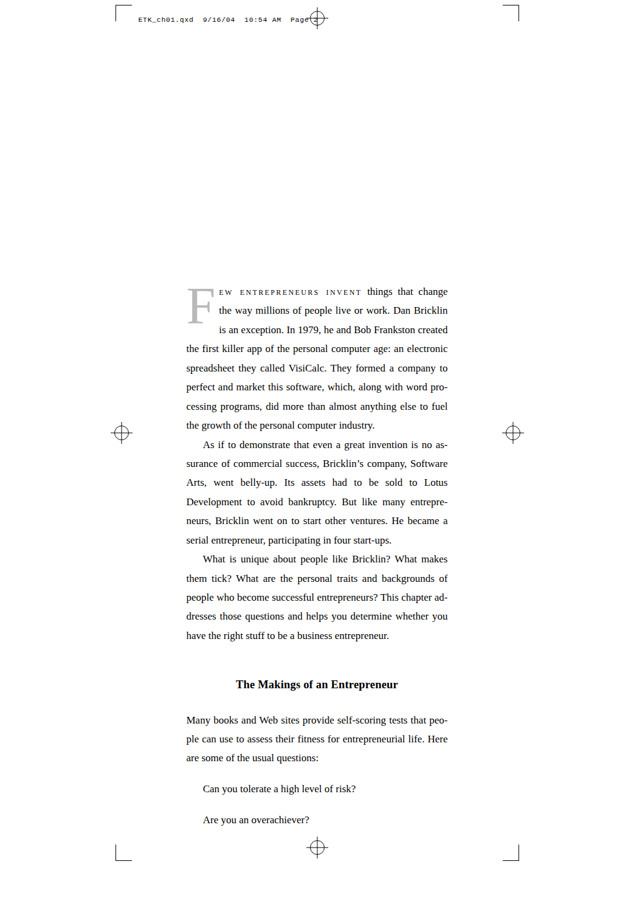ETK_ch01.qxd 9/16/04 10:54 AM Page 2
Few entrepreneurs invent things that change the way millions of people live or work. Dan Bricklin is an exception. In 1979, he and Bob Frankston created the first killer app of the personal computer age: an electronic spreadsheet they called VisiCalc. They formed a company to perfect and market this software, which, along with word processing programs, did more than almost anything else to fuel the growth of the personal computer industry.
As if to demonstrate that even a great invention is no assurance of commercial success, Bricklin’s company, Software Arts, went belly-up. Its assets had to be sold to Lotus Development to avoid bankruptcy. But like many entrepreneurs, Bricklin went on to start other ventures. He became a serial entrepreneur, participating in four start-ups.
What is unique about people like Bricklin? What makes them tick? What are the personal traits and backgrounds of people who become successful entrepreneurs? This chapter addresses those questions and helps you determine whether you have the right stuff to be a business entrepreneur.
The Makings of an Entrepreneur
Many books and Web sites provide self-scoring tests that people can use to assess their fitness for entrepreneurial life. Here are some of the usual questions:
Can you tolerate a high level of risk?
Are you an overachiever?